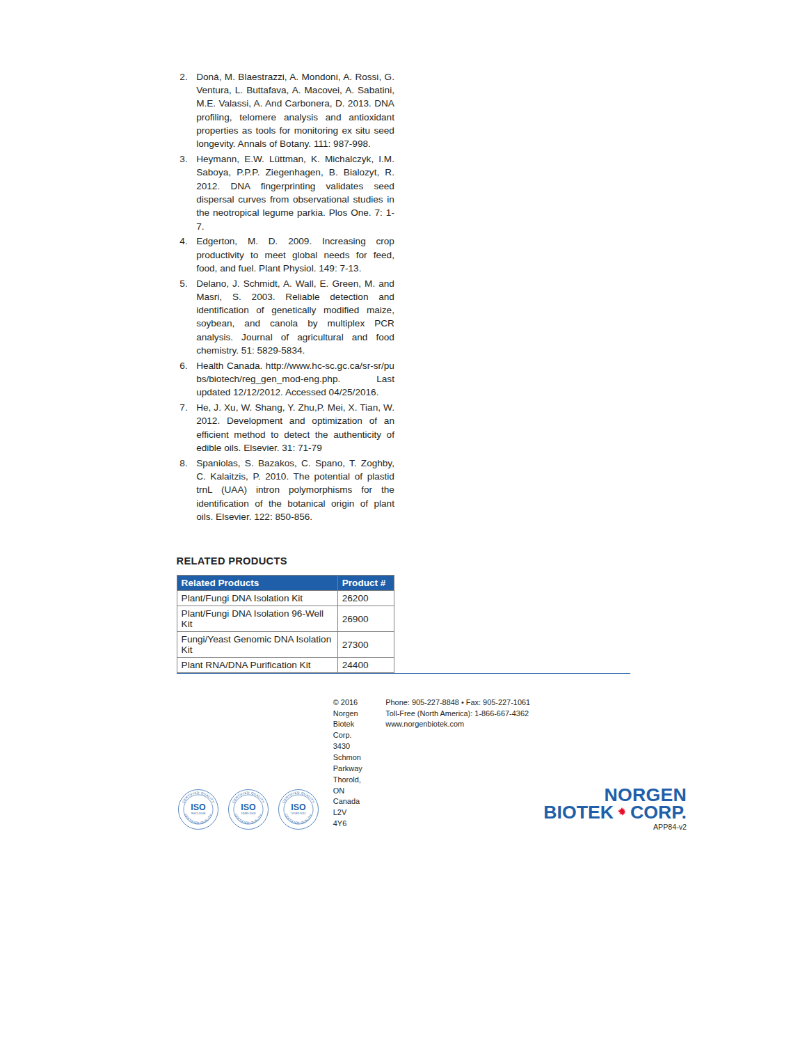2. Doná, M. Blaestrazzi, A. Mondoni, A. Rossi, G. Ventura, L. Buttafava, A. Macovei, A. Sabatini, M.E. Valassi, A. And Carbonera, D. 2013. DNA profiling, telomere analysis and antioxidant properties as tools for monitoring ex situ seed longevity. Annals of Botany. 111: 987-998.
3. Heymann, E.W. Lüttman, K. Michalczyk, I.M. Saboya, P.P.P. Ziegenhagen, B. Bialozyt, R. 2012. DNA fingerprinting validates seed dispersal curves from observational studies in the neotropical legume parkia. Plos One. 7: 1-7.
4. Edgerton, M. D. 2009. Increasing crop productivity to meet global needs for feed, food, and fuel. Plant Physiol. 149: 7-13.
5. Delano, J. Schmidt, A. Wall, E. Green, M. and Masri, S. 2003. Reliable detection and identification of genetically modified maize, soybean, and canola by multiplex PCR analysis. Journal of agricultural and food chemistry. 51: 5829-5834.
6. Health Canada. http://www.hc-sc.gc.ca/sr-sr/pubs/biotech/reg_gen_mod-eng.php. Last updated 12/12/2012. Accessed 04/25/2016.
7. He, J. Xu, W. Shang, Y. Zhu,P. Mei, X. Tian, W. 2012. Development and optimization of an efficient method to detect the authenticity of edible oils. Elsevier. 31: 71-79
8. Spaniolas, S. Bazakos, C. Spano, T. Zoghby, C. Kalaitzis, P. 2010. The potential of plastid trnL (UAA) intron polymorphisms for the identification of the botanical origin of plant oils. Elsevier. 122: 850-856.
RELATED PRODUCTS
| Related Products | Product # |
| --- | --- |
| Plant/Fungi DNA Isolation Kit | 26200 |
| Plant/Fungi DNA Isolation 96-Well Kit | 26900 |
| Fungi/Yeast Genomic DNA Isolation Kit | 27300 |
| Plant RNA/DNA Purification Kit | 24400 |
CERTIFIED QUALITY CERTIFIED QUALITY ISO 9001:2008
CERTIFIED QUALITY CERTIFIED QUALITY ISO 13485:2003
CERTIFIED QUALITY CERTIFIED QUALITY ISO 15189:2012
© 2016 Norgen Biotek Corp.
3430 Schmon Parkway
Thorold, ON Canada L2V 4Y6
Phone: 905-227-8848 • Fax: 905-227-1061
Toll-Free (North America): 1-866-667-4362
www.norgenbiotek.com
NORGEN
BIOTEK CORP.
APP84-v2